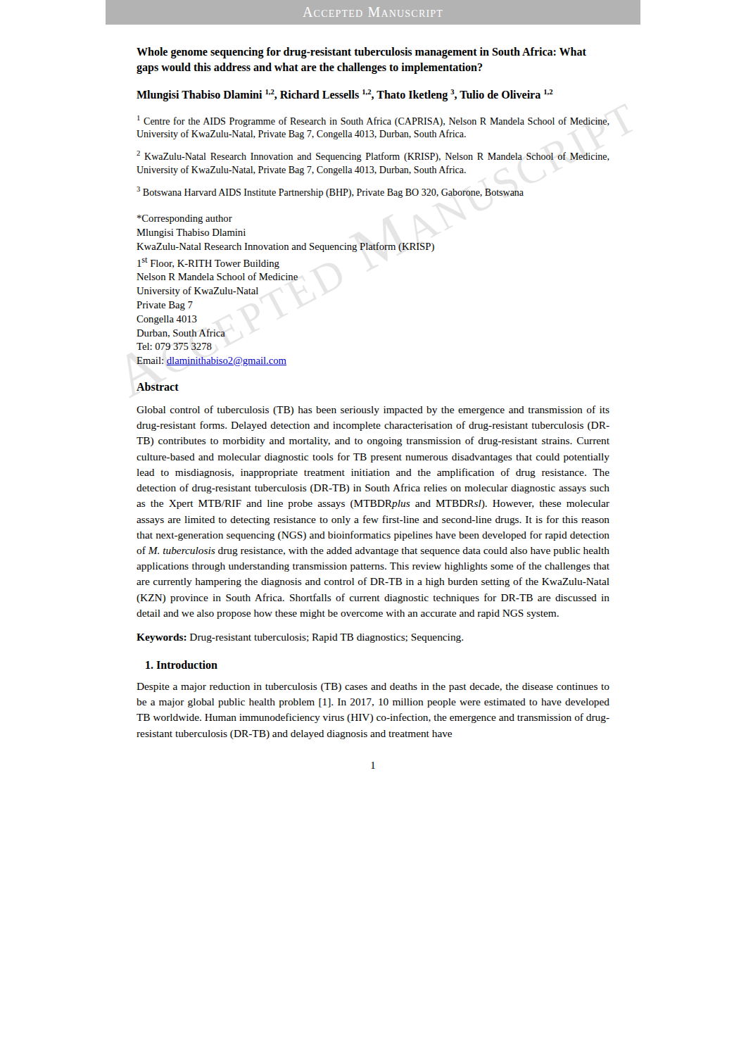Accepted Manuscript
Accepted Manuscript
Whole genome sequencing for drug-resistant tuberculosis management in South Africa: What gaps would this address and what are the challenges to implementation?
Mlungisi Thabiso Dlamini 1,2, Richard Lessells 1,2, Thato Iketleng 3, Tulio de Oliveira 1,2
1 Centre for the AIDS Programme of Research in South Africa (CAPRISA), Nelson R Mandela School of Medicine, University of KwaZulu-Natal, Private Bag 7, Congella 4013, Durban, South Africa.
2 KwaZulu-Natal Research Innovation and Sequencing Platform (KRISP), Nelson R Mandela School of Medicine, University of KwaZulu-Natal, Private Bag 7, Congella 4013, Durban, South Africa.
3 Botswana Harvard AIDS Institute Partnership (BHP), Private Bag BO 320, Gaborone, Botswana
*Corresponding author
Mlungisi Thabiso Dlamini
KwaZulu-Natal Research Innovation and Sequencing Platform (KRISP)
1st Floor, K-RITH Tower Building
Nelson R Mandela School of Medicine
University of KwaZulu-Natal
Private Bag 7
Congella 4013
Durban, South Africa
Tel: 079 375 3278
Email: dlaminithabiso2@gmail.com
Abstract
Global control of tuberculosis (TB) has been seriously impacted by the emergence and transmission of its drug-resistant forms. Delayed detection and incomplete characterisation of drug-resistant tuberculosis (DR-TB) contributes to morbidity and mortality, and to ongoing transmission of drug-resistant strains. Current culture-based and molecular diagnostic tools for TB present numerous disadvantages that could potentially lead to misdiagnosis, inappropriate treatment initiation and the amplification of drug resistance. The detection of drug-resistant tuberculosis (DR-TB) in South Africa relies on molecular diagnostic assays such as the Xpert MTB/RIF and line probe assays (MTBDRplus and MTBDRsl). However, these molecular assays are limited to detecting resistance to only a few first-line and second-line drugs. It is for this reason that next-generation sequencing (NGS) and bioinformatics pipelines have been developed for rapid detection of M. tuberculosis drug resistance, with the added advantage that sequence data could also have public health applications through understanding transmission patterns. This review highlights some of the challenges that are currently hampering the diagnosis and control of DR-TB in a high burden setting of the KwaZulu-Natal (KZN) province in South Africa. Shortfalls of current diagnostic techniques for DR-TB are discussed in detail and we also propose how these might be overcome with an accurate and rapid NGS system.
Keywords: Drug-resistant tuberculosis; Rapid TB diagnostics; Sequencing.
Introduction
Despite a major reduction in tuberculosis (TB) cases and deaths in the past decade, the disease continues to be a major global public health problem [1]. In 2017, 10 million people were estimated to have developed TB worldwide. Human immunodeficiency virus (HIV) co-infection, the emergence and transmission of drug-resistant tuberculosis (DR-TB) and delayed diagnosis and treatment have
1